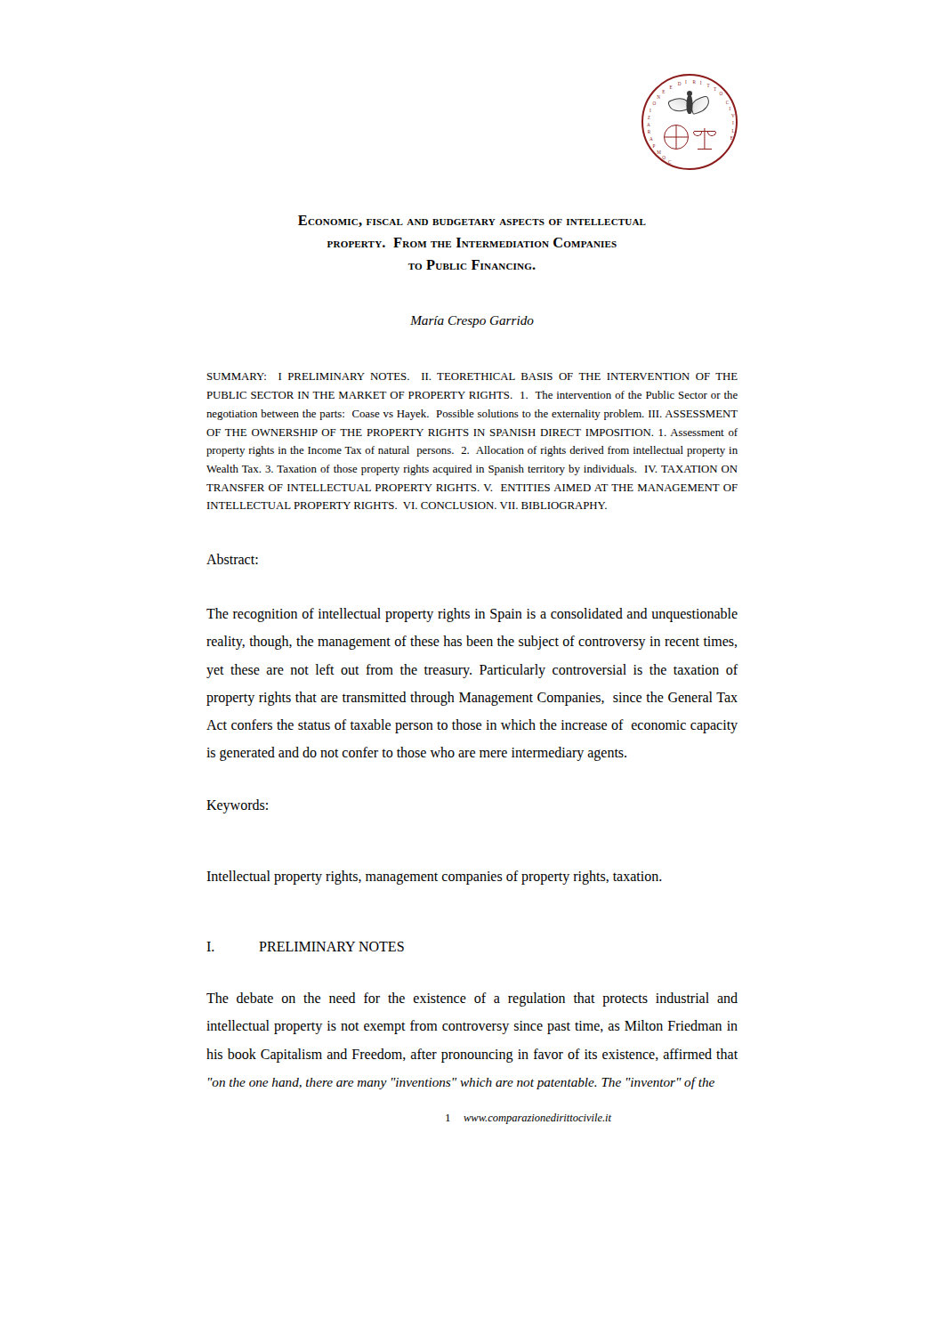C O M P A R A Z I O N E E D I R I T T O C I V I L E
ECONOMIC, FISCAL AND BUDGETARY ASPECTS OF INTELLECTUAL
PROPERTY. FROM THE INTERMEDIATION COMPANIES
TO PUBLIC FINANCING.
María Crespo Garrido
SUMMARY: I PRELIMINARY NOTES. II. TEORETHICAL BASIS OF THE INTERVENTION OF THE PUBLIC SECTOR IN THE MARKET OF PROPERTY RIGHTS. 1. The intervention of the Public Sector or the negotiation between the parts: Coase vs Hayek. Possible solutions to the externality problem. III. ASSESSMENT OF THE OWNERSHIP OF THE PROPERTY RIGHTS IN SPANISH DIRECT IMPOSITION. 1. Assessment of property rights in the Income Tax of natural persons. 2. Allocation of rights derived from intellectual property in Wealth Tax. 3. Taxation of those property rights acquired in Spanish territory by individuals. IV. TAXATION ON TRANSFER OF INTELLECTUAL PROPERTY RIGHTS. V. ENTITIES AIMED AT THE MANAGEMENT OF INTELLECTUAL PROPERTY RIGHTS. VI. CONCLUSION. VII. BIBLIOGRAPHY.
Abstract:
The recognition of intellectual property rights in Spain is a consolidated and unquestionable reality, though, the management of these has been the subject of controversy in recent times, yet these are not left out from the treasury. Particularly controversial is the taxation of property rights that are transmitted through Management Companies, since the General Tax Act confers the status of taxable person to those in which the increase of economic capacity is generated and do not confer to those who are mere intermediary agents.
Keywords:
Intellectual property rights, management companies of property rights, taxation.
I. PRELIMINARY NOTES
The debate on the need for the existence of a regulation that protects industrial and intellectual property is not exempt from controversy since past time, as Milton Friedman in his book Capitalism and Freedom, after pronouncing in favor of its existence, affirmed that "on the one hand, there are many "inventions" which are not patentable. The "inventor" of the
1
www.comparazionedirittocivile.it